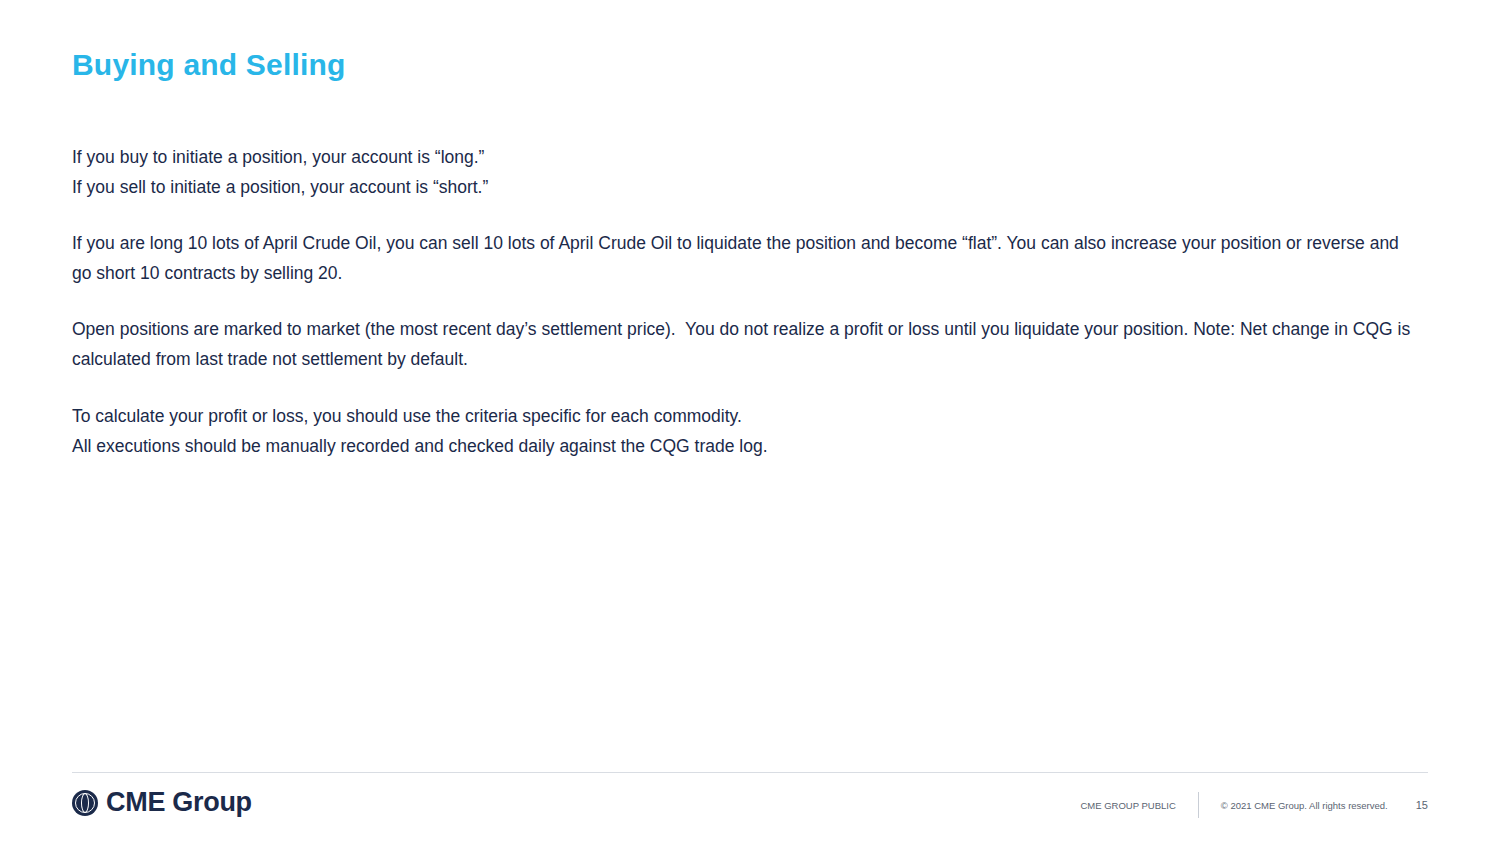Buying and Selling
If you buy to initiate a position, your account is “long.”
If you sell to initiate a position, your account is “short.”
If you are long 10 lots of April Crude Oil, you can sell 10 lots of April Crude Oil to liquidate the position and become “flat”. You can also increase your position or reverse and go short 10 contracts by selling 20.
Open positions are marked to market (the most recent day’s settlement price). You do not realize a profit or loss until you liquidate your position. Note: Net change in CQG is calculated from last trade not settlement by default.
To calculate your profit or loss, you should use the criteria specific for each commodity.
All executions should be manually recorded and checked daily against the CQG trade log.
CME Group
CME GROUP PUBLIC © 2021 CME Group. All rights reserved. 15